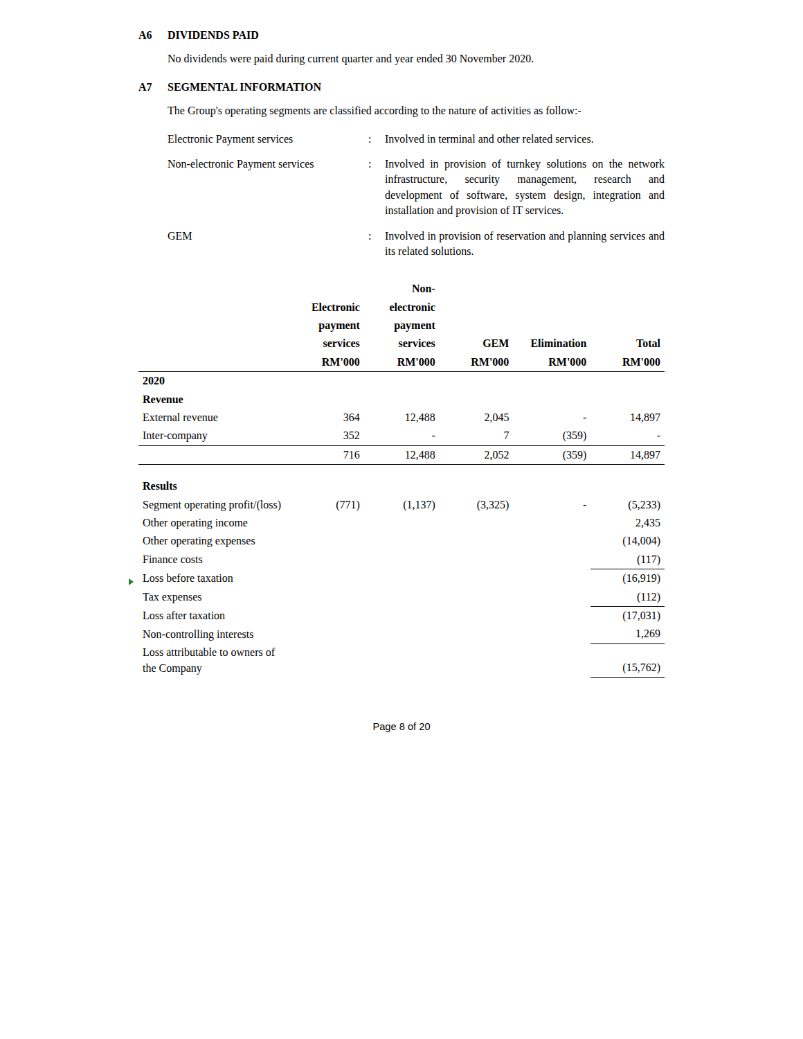A6 DIVIDENDS PAID
No dividends were paid during current quarter and year ended 30 November 2020.
A7 SEGMENTAL INFORMATION
The Group's operating segments are classified according to the nature of activities as follow:-
Electronic Payment services
:
Involved in terminal and other related services.
Non-electronic Payment services
:
Involved in provision of turnkey solutions on the network infrastructure, security management, research and development of software, system design, integration and installation and provision of IT services.
GEM
:
Involved in provision of reservation and planning services and its related solutions.
| | | Non- | | | |
| --- | --- | --- | --- | --- | --- |
| | Electronic | electronic | | | |
| | payment | payment | | | |
| | services | services | GEM | Elimination | Total |
| | RM'000 | RM'000 | RM'000 | RM'000 | RM'000 |
| 2020 | | | | | |
| Revenue | | | | | |
| External revenue | 364 | 12,488 | 2,045 | - | 14,897 |
| Inter-company | 352 | - | 7 | (359) | - |
| | 716 | 12,488 | 2,052 | (359) | 14,897 |
| Results | | | | | |
| Segment operating profit/(loss) | (771) | (1,137) | (3,325) | - | (5,233) |
| Other operating income | | | | | 2,435 |
| Other operating expenses | | | | | (14,004) |
| Finance costs | | | | | (117) |
| Loss before taxation | | | | | (16,919) |
| Tax expenses | | | | | (112) |
| Loss after taxation | | | | | (17,031) |
| Non-controlling interests | | | | | 1,269 |
| Loss attributable to owners of the Company | | | | | (15,762) |
Page 8 of 20